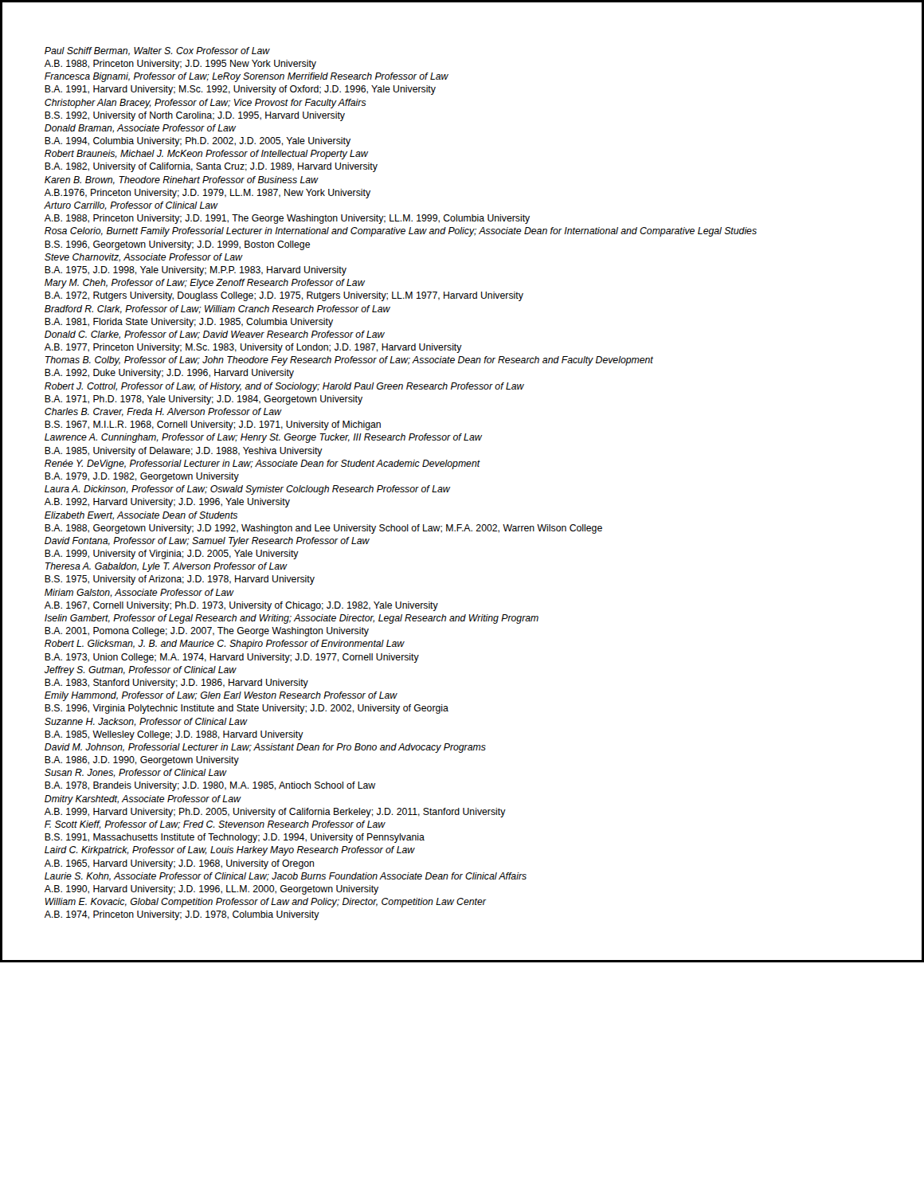Paul Schiff Berman, Walter S. Cox Professor of Law
A.B. 1988, Princeton University; J.D. 1995 New York University
Francesca Bignami, Professor of Law; LeRoy Sorenson Merrifield Research Professor of Law
B.A. 1991, Harvard University; M.Sc. 1992, University of Oxford; J.D. 1996, Yale University
Christopher Alan Bracey, Professor of Law; Vice Provost for Faculty Affairs
B.S. 1992, University of North Carolina; J.D. 1995, Harvard University
Donald Braman, Associate Professor of Law
B.A. 1994, Columbia University; Ph.D. 2002, J.D. 2005, Yale University
Robert Brauneis, Michael J. McKeon Professor of Intellectual Property Law
B.A. 1982, University of California, Santa Cruz; J.D. 1989, Harvard University
Karen B. Brown, Theodore Rinehart Professor of Business Law
A.B.1976, Princeton University; J.D. 1979, LL.M. 1987, New York University
Arturo Carrillo, Professor of Clinical Law
A.B. 1988, Princeton University; J.D. 1991, The George Washington University; LL.M. 1999, Columbia University
Rosa Celorio, Burnett Family Professorial Lecturer in International and Comparative Law and Policy; Associate Dean for International and Comparative Legal Studies
B.S. 1996, Georgetown University; J.D. 1999, Boston College
Steve Charnovitz, Associate Professor of Law
B.A. 1975, J.D. 1998, Yale University; M.P.P. 1983, Harvard University
Mary M. Cheh, Professor of Law; Elyce Zenoff Research Professor of Law
B.A. 1972, Rutgers University, Douglass College; J.D. 1975, Rutgers University; LL.M 1977, Harvard University
Bradford R. Clark, Professor of Law; William Cranch Research Professor of Law
B.A. 1981, Florida State University; J.D. 1985, Columbia University
Donald C. Clarke, Professor of Law; David Weaver Research Professor of Law
A.B. 1977, Princeton University; M.Sc. 1983, University of London; J.D. 1987, Harvard University
Thomas B. Colby, Professor of Law; John Theodore Fey Research Professor of Law; Associate Dean for Research and Faculty Development
B.A. 1992, Duke University; J.D. 1996, Harvard University
Robert J. Cottrol, Professor of Law, of History, and of Sociology; Harold Paul Green Research Professor of Law
B.A. 1971, Ph.D. 1978, Yale University; J.D. 1984, Georgetown University
Charles B. Craver, Freda H. Alverson Professor of Law
B.S. 1967, M.I.L.R. 1968, Cornell University; J.D. 1971, University of Michigan
Lawrence A. Cunningham, Professor of Law; Henry St. George Tucker, III Research Professor of Law
B.A. 1985, University of Delaware; J.D. 1988, Yeshiva University
Renée Y. DeVigne, Professorial Lecturer in Law; Associate Dean for Student Academic Development
B.A. 1979, J.D. 1982, Georgetown University
Laura A. Dickinson, Professor of Law; Oswald Symister Colclough Research Professor of Law
A.B. 1992, Harvard University; J.D. 1996, Yale University
Elizabeth Ewert, Associate Dean of Students
B.A. 1988, Georgetown University; J.D 1992, Washington and Lee University School of Law; M.F.A. 2002, Warren Wilson College
David Fontana, Professor of Law; Samuel Tyler Research Professor of Law
B.A. 1999, University of Virginia; J.D. 2005, Yale University
Theresa A. Gabaldon, Lyle T. Alverson Professor of Law
B.S. 1975, University of Arizona; J.D. 1978, Harvard University
Miriam Galston, Associate Professor of Law
A.B. 1967, Cornell University; Ph.D. 1973, University of Chicago; J.D. 1982, Yale University
Iselin Gambert, Professor of Legal Research and Writing; Associate Director, Legal Research and Writing Program
B.A. 2001, Pomona College; J.D. 2007, The George Washington University
Robert L. Glicksman, J. B. and Maurice C. Shapiro Professor of Environmental Law
B.A. 1973, Union College; M.A. 1974, Harvard University; J.D. 1977, Cornell University
Jeffrey S. Gutman, Professor of Clinical Law
B.A. 1983, Stanford University; J.D. 1986, Harvard University
Emily Hammond, Professor of Law; Glen Earl Weston Research Professor of Law
B.S. 1996, Virginia Polytechnic Institute and State University; J.D. 2002, University of Georgia
Suzanne H. Jackson, Professor of Clinical Law
B.A. 1985, Wellesley College; J.D. 1988, Harvard University
David M. Johnson, Professorial Lecturer in Law; Assistant Dean for Pro Bono and Advocacy Programs
B.A. 1986, J.D. 1990, Georgetown University
Susan R. Jones, Professor of Clinical Law
B.A. 1978, Brandeis University; J.D. 1980, M.A. 1985, Antioch School of Law
Dmitry Karshtedt, Associate Professor of Law
A.B. 1999, Harvard University; Ph.D. 2005, University of California Berkeley; J.D. 2011, Stanford University
F. Scott Kieff, Professor of Law; Fred C. Stevenson Research Professor of Law
B.S. 1991, Massachusetts Institute of Technology; J.D. 1994, University of Pennsylvania
Laird C. Kirkpatrick, Professor of Law, Louis Harkey Mayo Research Professor of Law
A.B. 1965, Harvard University; J.D. 1968, University of Oregon
Laurie S. Kohn, Associate Professor of Clinical Law; Jacob Burns Foundation Associate Dean for Clinical Affairs
A.B. 1990, Harvard University; J.D. 1996, LL.M. 2000, Georgetown University
William E. Kovacic, Global Competition Professor of Law and Policy; Director, Competition Law Center
A.B. 1974, Princeton University; J.D. 1978, Columbia University